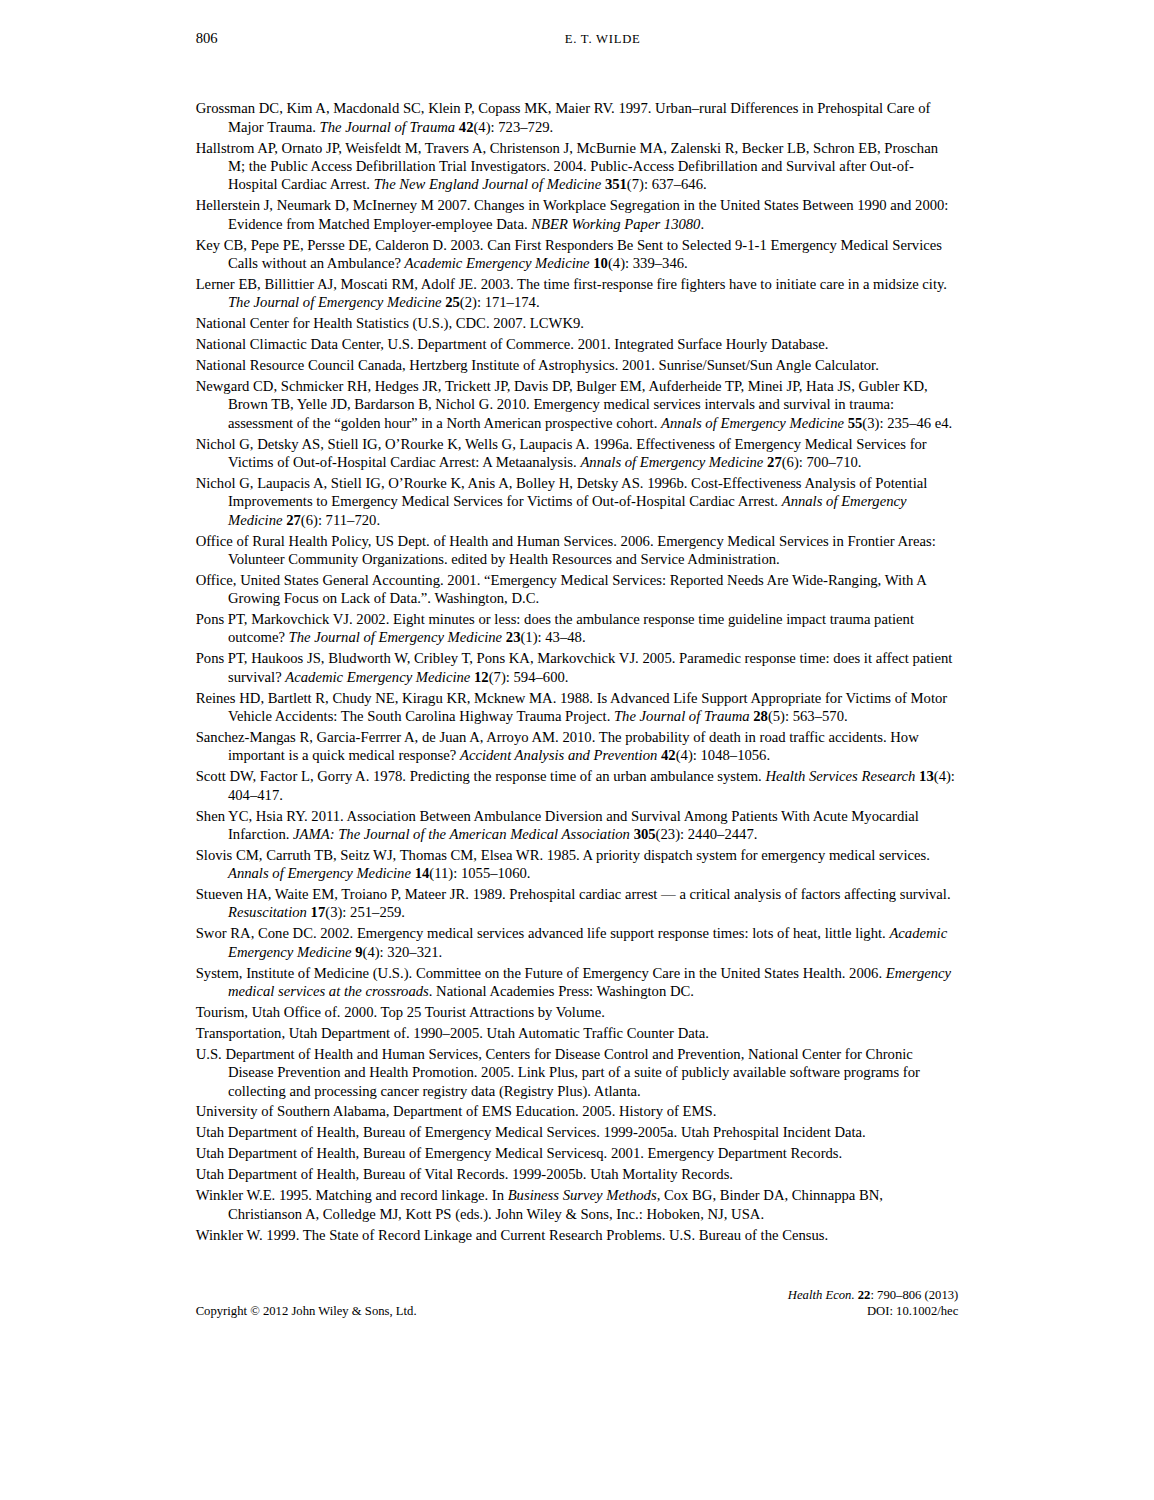806 E. T. WILDE
Grossman DC, Kim A, Macdonald SC, Klein P, Copass MK, Maier RV. 1997. Urban–rural Differences in Prehospital Care of Major Trauma. The Journal of Trauma 42(4): 723–729.
Hallstrom AP, Ornato JP, Weisfeldt M, Travers A, Christenson J, McBurnie MA, Zalenski R, Becker LB, Schron EB, Proschan M; the Public Access Defibrillation Trial Investigators. 2004. Public-Access Defibrillation and Survival after Out-of-Hospital Cardiac Arrest. The New England Journal of Medicine 351(7): 637–646.
Hellerstein J, Neumark D, McInerney M 2007. Changes in Workplace Segregation in the United States Between 1990 and 2000: Evidence from Matched Employer-employee Data. NBER Working Paper 13080.
Key CB, Pepe PE, Persse DE, Calderon D. 2003. Can First Responders Be Sent to Selected 9-1-1 Emergency Medical Services Calls without an Ambulance? Academic Emergency Medicine 10(4): 339–346.
Lerner EB, Billittier AJ, Moscati RM, Adolf JE. 2003. The time first-response fire fighters have to initiate care in a midsize city. The Journal of Emergency Medicine 25(2): 171–174.
National Center for Health Statistics (U.S.), CDC. 2007. LCWK9.
National Climactic Data Center, U.S. Department of Commerce. 2001. Integrated Surface Hourly Database.
National Resource Council Canada, Hertzberg Institute of Astrophysics. 2001. Sunrise/Sunset/Sun Angle Calculator.
Newgard CD, Schmicker RH, Hedges JR, Trickett JP, Davis DP, Bulger EM, Aufderheide TP, Minei JP, Hata JS, Gubler KD, Brown TB, Yelle JD, Bardarson B, Nichol G. 2010. Emergency medical services intervals and survival in trauma: assessment of the “golden hour” in a North American prospective cohort. Annals of Emergency Medicine 55(3): 235–46 e4.
Nichol G, Detsky AS, Stiell IG, O’Rourke K, Wells G, Laupacis A. 1996a. Effectiveness of Emergency Medical Services for Victims of Out-of-Hospital Cardiac Arrest: A Metaanalysis. Annals of Emergency Medicine 27(6): 700–710.
Nichol G, Laupacis A, Stiell IG, O’Rourke K, Anis A, Bolley H, Detsky AS. 1996b. Cost-Effectiveness Analysis of Potential Improvements to Emergency Medical Services for Victims of Out-of-Hospital Cardiac Arrest. Annals of Emergency Medicine 27(6): 711–720.
Office of Rural Health Policy, US Dept. of Health and Human Services. 2006. Emergency Medical Services in Frontier Areas: Volunteer Community Organizations. edited by Health Resources and Service Administration.
Office, United States General Accounting. 2001. “Emergency Medical Services: Reported Needs Are Wide-Ranging, With A Growing Focus on Lack of Data.”. Washington, D.C.
Pons PT, Markovchick VJ. 2002. Eight minutes or less: does the ambulance response time guideline impact trauma patient outcome? The Journal of Emergency Medicine 23(1): 43–48.
Pons PT, Haukoos JS, Bludworth W, Cribley T, Pons KA, Markovchick VJ. 2005. Paramedic response time: does it affect patient survival? Academic Emergency Medicine 12(7): 594–600.
Reines HD, Bartlett R, Chudy NE, Kiragu KR, Mcknew MA. 1988. Is Advanced Life Support Appropriate for Victims of Motor Vehicle Accidents: The South Carolina Highway Trauma Project. The Journal of Trauma 28(5): 563–570.
Sanchez-Mangas R, Garcia-Ferrrer A, de Juan A, Arroyo AM. 2010. The probability of death in road traffic accidents. How important is a quick medical response? Accident Analysis and Prevention 42(4): 1048–1056.
Scott DW, Factor L, Gorry A. 1978. Predicting the response time of an urban ambulance system. Health Services Research 13(4): 404–417.
Shen YC, Hsia RY. 2011. Association Between Ambulance Diversion and Survival Among Patients With Acute Myocardial Infarction. JAMA: The Journal of the American Medical Association 305(23): 2440–2447.
Slovis CM, Carruth TB, Seitz WJ, Thomas CM, Elsea WR. 1985. A priority dispatch system for emergency medical services. Annals of Emergency Medicine 14(11): 1055–1060.
Stueven HA, Waite EM, Troiano P, Mateer JR. 1989. Prehospital cardiac arrest — a critical analysis of factors affecting survival. Resuscitation 17(3): 251–259.
Swor RA, Cone DC. 2002. Emergency medical services advanced life support response times: lots of heat, little light. Academic Emergency Medicine 9(4): 320–321.
System, Institute of Medicine (U.S.). Committee on the Future of Emergency Care in the United States Health. 2006. Emergency medical services at the crossroads. National Academies Press: Washington DC.
Tourism, Utah Office of. 2000. Top 25 Tourist Attractions by Volume.
Transportation, Utah Department of. 1990–2005. Utah Automatic Traffic Counter Data.
U.S. Department of Health and Human Services, Centers for Disease Control and Prevention, National Center for Chronic Disease Prevention and Health Promotion. 2005. Link Plus, part of a suite of publicly available software programs for collecting and processing cancer registry data (Registry Plus). Atlanta.
University of Southern Alabama, Department of EMS Education. 2005. History of EMS.
Utah Department of Health, Bureau of Emergency Medical Services. 1999-2005a. Utah Prehospital Incident Data.
Utah Department of Health, Bureau of Emergency Medical Servicesq. 2001. Emergency Department Records.
Utah Department of Health, Bureau of Vital Records. 1999-2005b. Utah Mortality Records.
Winkler W.E. 1995. Matching and record linkage. In Business Survey Methods, Cox BG, Binder DA, Chinnappa BN, Christianson A, Colledge MJ, Kott PS (eds.). John Wiley & Sons, Inc.: Hoboken, NJ, USA.
Winkler W. 1999. The State of Record Linkage and Current Research Problems. U.S. Bureau of the Census.
Copyright © 2012 John Wiley & Sons, Ltd.
Health Econ. 22: 790–806 (2013)
DOI: 10.1002/hec